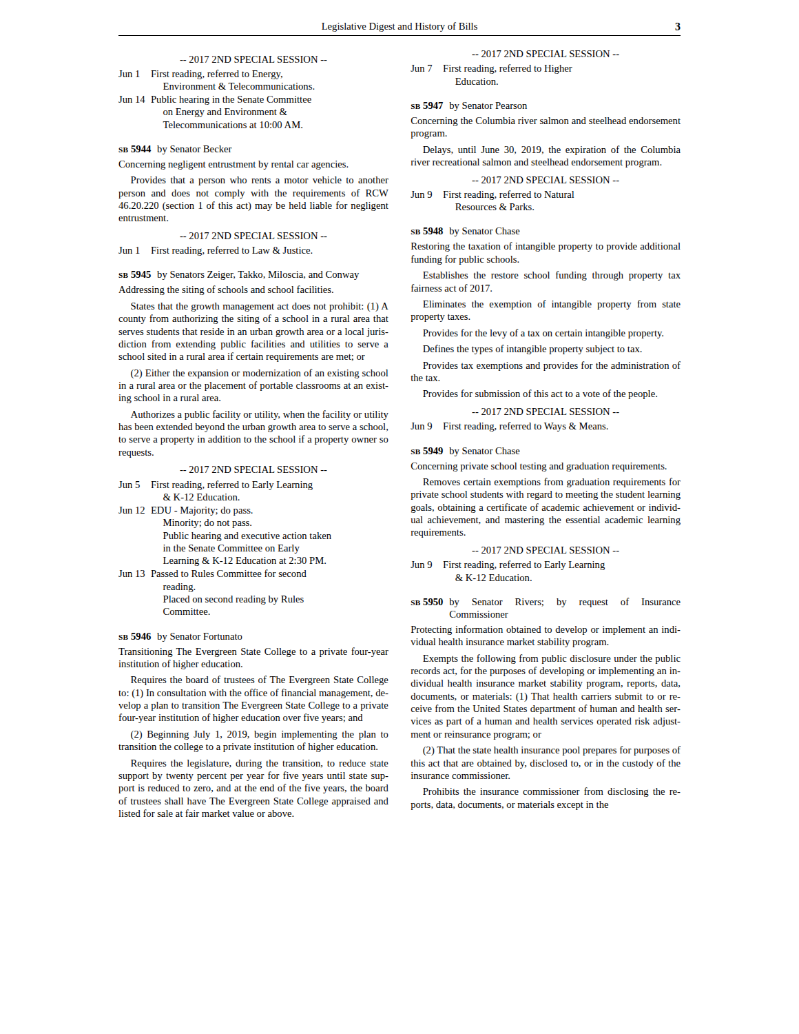Legislative Digest and History of Bills 3
-- 2017 2ND SPECIAL SESSION --
| Jun 1 | First reading, referred to Energy, Environment & Telecommunications. |
| Jun 14 | Public hearing in the Senate Committee on Energy and Environment & Telecommunications at 10:00 AM. |
SB 5944 by Senator Becker
Concerning negligent entrustment by rental car agencies.
Provides that a person who rents a motor vehicle to another person and does not comply with the requirements of RCW 46.20.220 (section 1 of this act) may be held liable for negligent entrustment.
-- 2017 2ND SPECIAL SESSION --
| Jun 1 | First reading, referred to Law & Justice. |
SB 5945 by Senators Zeiger, Takko, Miloscia, and Conway
Addressing the siting of schools and school facilities.
States that the growth management act does not prohibit: (1) A county from authorizing the siting of a school in a rural area that serves students that reside in an urban growth area or a local jurisdiction from extending public facilities and utilities to serve a school sited in a rural area if certain requirements are met; or
(2) Either the expansion or modernization of an existing school in a rural area or the placement of portable classrooms at an existing school in a rural area.
Authorizes a public facility or utility, when the facility or utility has been extended beyond the urban growth area to serve a school, to serve a property in addition to the school if a property owner so requests.
-- 2017 2ND SPECIAL SESSION --
| Jun 5 | First reading, referred to Early Learning & K-12 Education. |
| Jun 12 | EDU - Majority; do pass. Minority; do not pass. Public hearing and executive action taken in the Senate Committee on Early Learning & K-12 Education at 2:30 PM. |
| Jun 13 | Passed to Rules Committee for second reading. Placed on second reading by Rules Committee. |
SB 5946 by Senator Fortunato
Transitioning The Evergreen State College to a private four-year institution of higher education.
Requires the board of trustees of The Evergreen State College to: (1) In consultation with the office of financial management, develop a plan to transition The Evergreen State College to a private four-year institution of higher education over five years; and
(2) Beginning July 1, 2019, begin implementing the plan to transition the college to a private institution of higher education.
Requires the legislature, during the transition, to reduce state support by twenty percent per year for five years until state support is reduced to zero, and at the end of the five years, the board of trustees shall have The Evergreen State College appraised and listed for sale at fair market value or above.
-- 2017 2ND SPECIAL SESSION --
| Jun 7 | First reading, referred to Higher Education. |
SB 5947 by Senator Pearson
Concerning the Columbia river salmon and steelhead endorsement program.
Delays, until June 30, 2019, the expiration of the Columbia river recreational salmon and steelhead endorsement program.
-- 2017 2ND SPECIAL SESSION --
| Jun 9 | First reading, referred to Natural Resources & Parks. |
SB 5948 by Senator Chase
Restoring the taxation of intangible property to provide additional funding for public schools.
Establishes the restore school funding through property tax fairness act of 2017.
Eliminates the exemption of intangible property from state property taxes.
Provides for the levy of a tax on certain intangible property.
Defines the types of intangible property subject to tax.
Provides tax exemptions and provides for the administration of the tax.
Provides for submission of this act to a vote of the people.
-- 2017 2ND SPECIAL SESSION --
| Jun 9 | First reading, referred to Ways & Means. |
SB 5949 by Senator Chase
Concerning private school testing and graduation requirements.
Removes certain exemptions from graduation requirements for private school students with regard to meeting the student learning goals, obtaining a certificate of academic achievement or individual achievement, and mastering the essential academic learning requirements.
-- 2017 2ND SPECIAL SESSION --
| Jun 9 | First reading, referred to Early Learning & K-12 Education. |
SB 5950 by Senator Rivers; by request of Insurance Commissioner
Protecting information obtained to develop or implement an individual health insurance market stability program.
Exempts the following from public disclosure under the public records act, for the purposes of developing or implementing an individual health insurance market stability program, reports, data, documents, or materials: (1) That health carriers submit to or receive from the United States department of human and health services as part of a human and health services operated risk adjustment or reinsurance program; or
(2) That the state health insurance pool prepares for purposes of this act that are obtained by, disclosed to, or in the custody of the insurance commissioner.
Prohibits the insurance commissioner from disclosing the reports, data, documents, or materials except in the